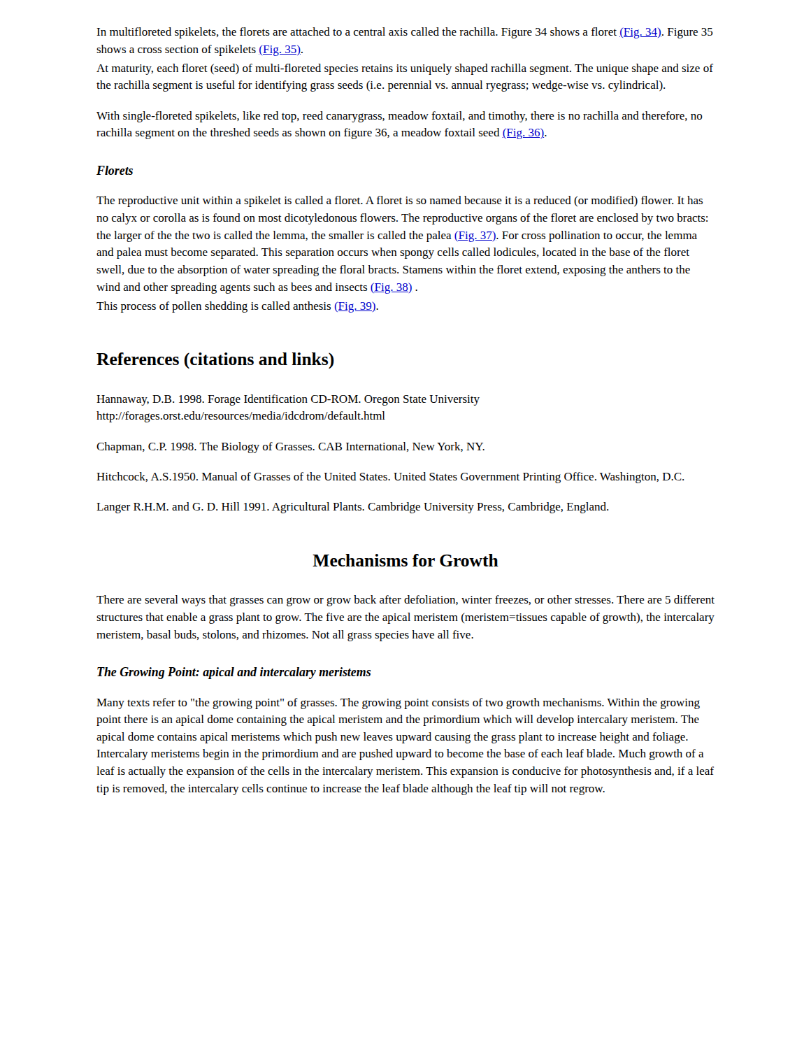In multifloreted spikelets, the florets are attached to a central axis called the rachilla. Figure 34 shows a floret (Fig. 34). Figure 35 shows a cross section of spikelets (Fig. 35).
At maturity, each floret (seed) of multi-floreted species retains its uniquely shaped rachilla segment. The unique shape and size of the rachilla segment is useful for identifying grass seeds (i.e. perennial vs. annual ryegrass; wedge-wise vs. cylindrical).
With single-floreted spikelets, like red top, reed canarygrass, meadow foxtail, and timothy, there is no rachilla and therefore, no rachilla segment on the threshed seeds as shown on figure 36, a meadow foxtail seed (Fig. 36).
Florets
The reproductive unit within a spikelet is called a floret. A floret is so named because it is a reduced (or modified) flower. It has no calyx or corolla as is found on most dicotyledonous flowers. The reproductive organs of the floret are enclosed by two bracts: the larger of the the two is called the lemma, the smaller is called the palea (Fig. 37). For cross pollination to occur, the lemma and palea must become separated. This separation occurs when spongy cells called lodicules, located in the base of the floret swell, due to the absorption of water spreading the floral bracts. Stamens within the floret extend, exposing the anthers to the wind and other spreading agents such as bees and insects (Fig. 38) .
This process of pollen shedding is called anthesis (Fig. 39).
References (citations and links)
Hannaway, D.B. 1998. Forage Identification CD-ROM. Oregon State University
http://forages.orst.edu/resources/media/idcdrom/default.html
Chapman, C.P. 1998. The Biology of Grasses. CAB International, New York, NY.
Hitchcock, A.S.1950. Manual of Grasses of the United States. United States Government Printing Office. Washington, D.C.
Langer R.H.M. and G. D. Hill 1991. Agricultural Plants. Cambridge University Press, Cambridge, England.
Mechanisms for Growth
There are several ways that grasses can grow or grow back after defoliation, winter freezes, or other stresses. There are 5 different structures that enable a grass plant to grow. The five are the apical meristem (meristem=tissues capable of growth), the intercalary meristem, basal buds, stolons, and rhizomes. Not all grass species have all five.
The Growing Point: apical and intercalary meristems
Many texts refer to "the growing point" of grasses. The growing point consists of two growth mechanisms. Within the growing point there is an apical dome containing the apical meristem and the primordium which will develop intercalary meristem. The apical dome contains apical meristems which push new leaves upward causing the grass plant to increase height and foliage. Intercalary meristems begin in the primordium and are pushed upward to become the base of each leaf blade. Much growth of a leaf is actually the expansion of the cells in the intercalary meristem. This expansion is conducive for photosynthesis and, if a leaf tip is removed, the intercalary cells continue to increase the leaf blade although the leaf tip will not regrow.